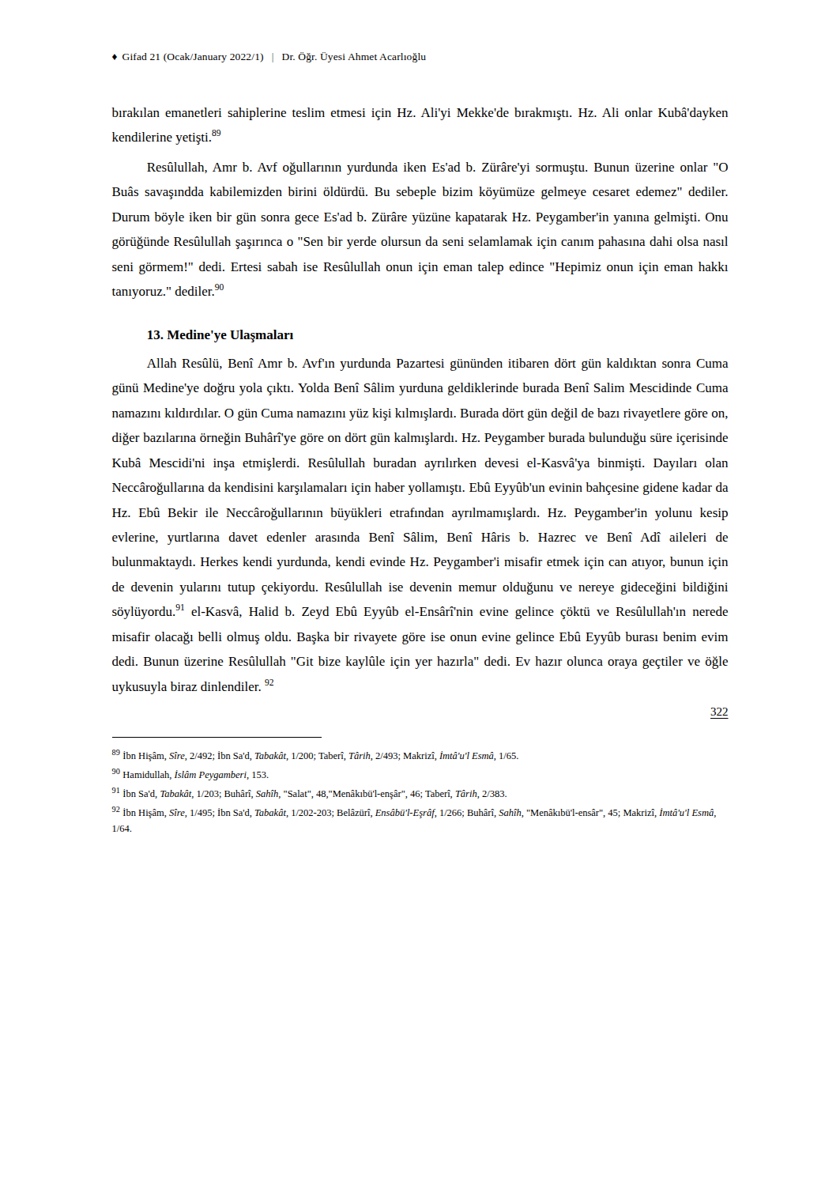♦Gifad 21 (Ocak/January 2022/1)|Dr. Öğr. Üyesi Ahmet Acarlıoğlu
bırakılan emanetleri sahiplerine teslim etmesi için Hz. Ali'yi Mekke'de bırakmıştı. Hz. Ali onlar Kubâ'dayken kendilerine yetişti.89
Resûlullah, Amr b. Avf oğullarının yurdunda iken Es'ad b. Zürâre'yi sormuştu. Bunun üzerine onlar "O Buâs savaşındda kabilemizden birini öldürdü. Bu sebeple bizim köyümüze gelmeye cesaret edemez" dediler. Durum böyle iken bir gün sonra gece Es'ad b. Zürâre yüzüne kapatarak Hz. Peygamber'in yanına gelmişti. Onu görüğünde Resûlullah şaşırınca o "Sen bir yerde olursun da seni selamlamak için canım pahasına dahi olsa nasıl seni görmem!" dedi. Ertesi sabah ise Resûlullah onun için eman talep edince "Hepimiz onun için eman hakkı tanıyoruz." dediler.90
13. Medine'ye Ulaşmaları
Allah Resûlü, Benî Amr b. Avf'ın yurdunda Pazartesi gününden itibaren dört gün kaldıktan sonra Cuma günü Medine'ye doğru yola çıktı. Yolda Benî Sâlim yurduna geldiklerinde burada Benî Salim Mescidinde Cuma namazını kıldırdılar. O gün Cuma namazını yüz kişi kılmışlardı. Burada dört gün değil de bazı rivayetlere göre on, diğer bazılarına örneğin Buhârî'ye göre on dört gün kalmışlardı. Hz. Peygamber burada bulunduğu süre içerisinde Kubâ Mescidi'ni inşa etmişlerdi. Resûlullah buradan ayrılırken devesi el-Kasvâ'ya binmişti. Dayıları olan Neccâroğullarına da kendisini karşılamaları için haber yollamıştı. Ebû Eyyûb'un evinin bahçesine gidene kadar da Hz. Ebû Bekir ile Neccâroğullarının büyükleri etrafından ayrılmamışlardı. Hz. Peygamber'in yolunu kesip evlerine, yurtlarına davet edenler arasında Benî Sâlim, Benî Hâris b. Hazrec ve Benî Adî aileleri de bulunmaktaydı. Herkes kendi yurdunda, kendi evinde Hz. Peygamber'i misafir etmek için can atıyor, bunun için de devenin yularını tutup çekiyordu. Resûlullah ise devenin memur olduğunu ve nereye gideceğini bildiğini söylüyordu.91 el-Kasvâ, Halid b. Zeyd Ebû Eyyûb el-Ensârî'nin evine gelince çöktü ve Resûlullah'ın nerede misafir olacağı belli olmuş oldu. Başka bir rivayete göre ise onun evine gelince Ebû Eyyûb burası benim evim dedi. Bunun üzerine Resûlullah "Git bize kaylûle için yer hazırla" dedi. Ev hazır olunca oraya geçtiler ve öğle uykusuyla biraz dinlendiler. 92
322
89 İbn Hişâm, Sîre, 2/492; İbn Sa'd, Tabakât, 1/200; Taberî, Târih, 2/493; Makrizî, İmtâ'u'l Esmâ, 1/65.
90 Hamidullah, İslâm Peygamberi, 153.
91 İbn Sa'd, Tabakât, 1/203; Buhârî, Sahîh, "Salat", 48,"Menâkıbü'l-enşâr", 46; Taberî, Târih, 2/383.
92 İbn Hişâm, Sîre, 1/495; İbn Sa'd, Tabakât, 1/202-203; Belâzürî, Ensâbü'l-Eşrâf, 1/266; Buhârî, Sahîh, "Menâkıbü'l-ensâr", 45; Makrizî, İmtâ'u'l Esmâ, 1/64.